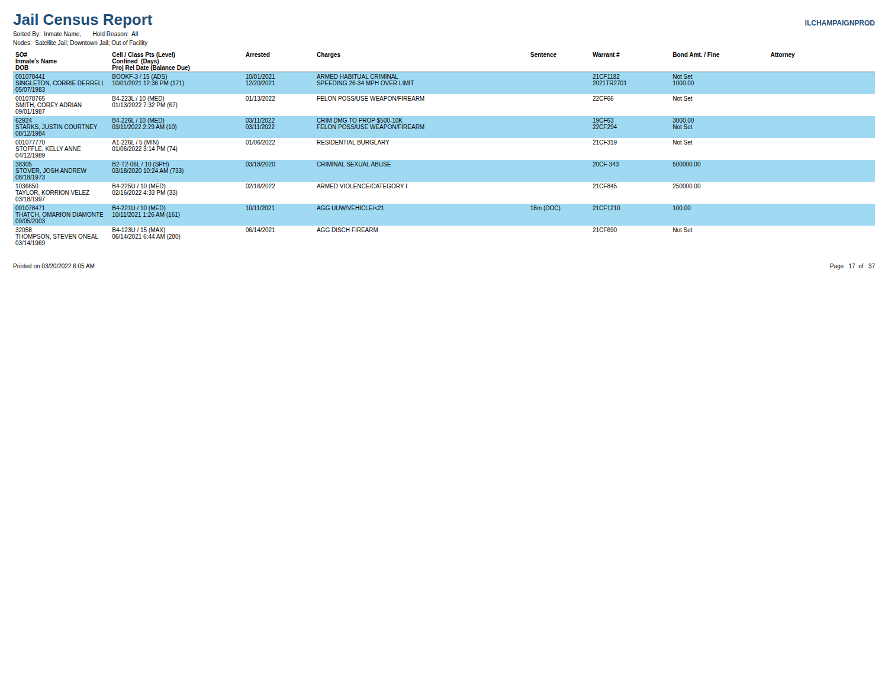ILCHAMPAIGNPROD
Jail Census Report
Sorted By: Inmate Name, Hold Reason: All
Nodes: Satellite Jail; Downtown Jail; Out of Facility
| SO# Inmate's Name DOB | Cell / Class Pts (Level) Confined (Days) Proj Rel Date (Balance Due) | Arrested | Charges | Sentence | Warrant # | Bond Amt. / Fine | Attorney |
| --- | --- | --- | --- | --- | --- | --- | --- |
| 001078441 SINGLETON, CORRIE DERRELL 05/07/1983 | BOOKF-3 / 15 (ADS) 10/01/2021 12:36 PM (171) | 10/01/2021 12/20/2021 | ARMED HABITUAL CRIMINAL SPEEDING 26-34 MPH OVER LIMIT | | 21CF1182 2021TR2701 | Not Set 1000.00 | |
| 001078765 SMITH, COREY ADRIAN 09/01/1987 | B4-223L / 10 (MED) 01/13/2022 7:32 PM (67) | 01/13/2022 | FELON POSS/USE WEAPON/FIREARM | | 22CF66 | Not Set | |
| 62924 STARKS, JUSTIN COURTNEY 08/12/1984 | B4-226L / 10 (MED) 03/11/2022 2:29 AM (10) | 03/11/2022 03/11/2022 | CRIM DMG TO PROP $500-10K FELON POSS/USE WEAPON/FIREARM | | 19CF63 22CF294 | 3000.00 Not Set | |
| 001077770 STOFFLE, KELLY ANNE 04/12/1989 | A1-226L / 5 (MIN) 01/06/2022 3:14 PM (74) | 01/06/2022 | RESIDENTIAL BURGLARY | | 21CF319 | Not Set | |
| 38305 STOVER, JOSH ANDREW 08/18/1973 | B2-T2-06L / 10 (SPH) 03/18/2020 10:24 AM (733) | 03/18/2020 | CRIMINAL SEXUAL ABUSE | | 20CF-343 | 500000.00 | |
| 1036650 TAYLOR, KORRION VELEZ 03/18/1997 | B4-225U / 10 (MED) 02/16/2022 4:33 PM (33) | 02/16/2022 | ARMED VIOLENCE/CATEGORY I | | 21CF845 | 250000.00 | |
| 001078471 THATCH, OMARION DIAMONTE 09/05/2003 | B4-221U / 10 (MED) 10/11/2021 1:26 AM (161) | 10/11/2021 | AGG UUW/VEHICLE/<21 | 18m (DOC) | 21CF1210 | 100.00 | |
| 32058 THOMPSON, STEVEN ONEAL 03/14/1969 | B4-123U / 15 (MAX) 06/14/2021 6:44 AM (280) | 06/14/2021 | AGG DISCH FIREARM | | 21CF690 | Not Set | |
Printed on 03/20/2022 6:05 AM
Page 17 of 37